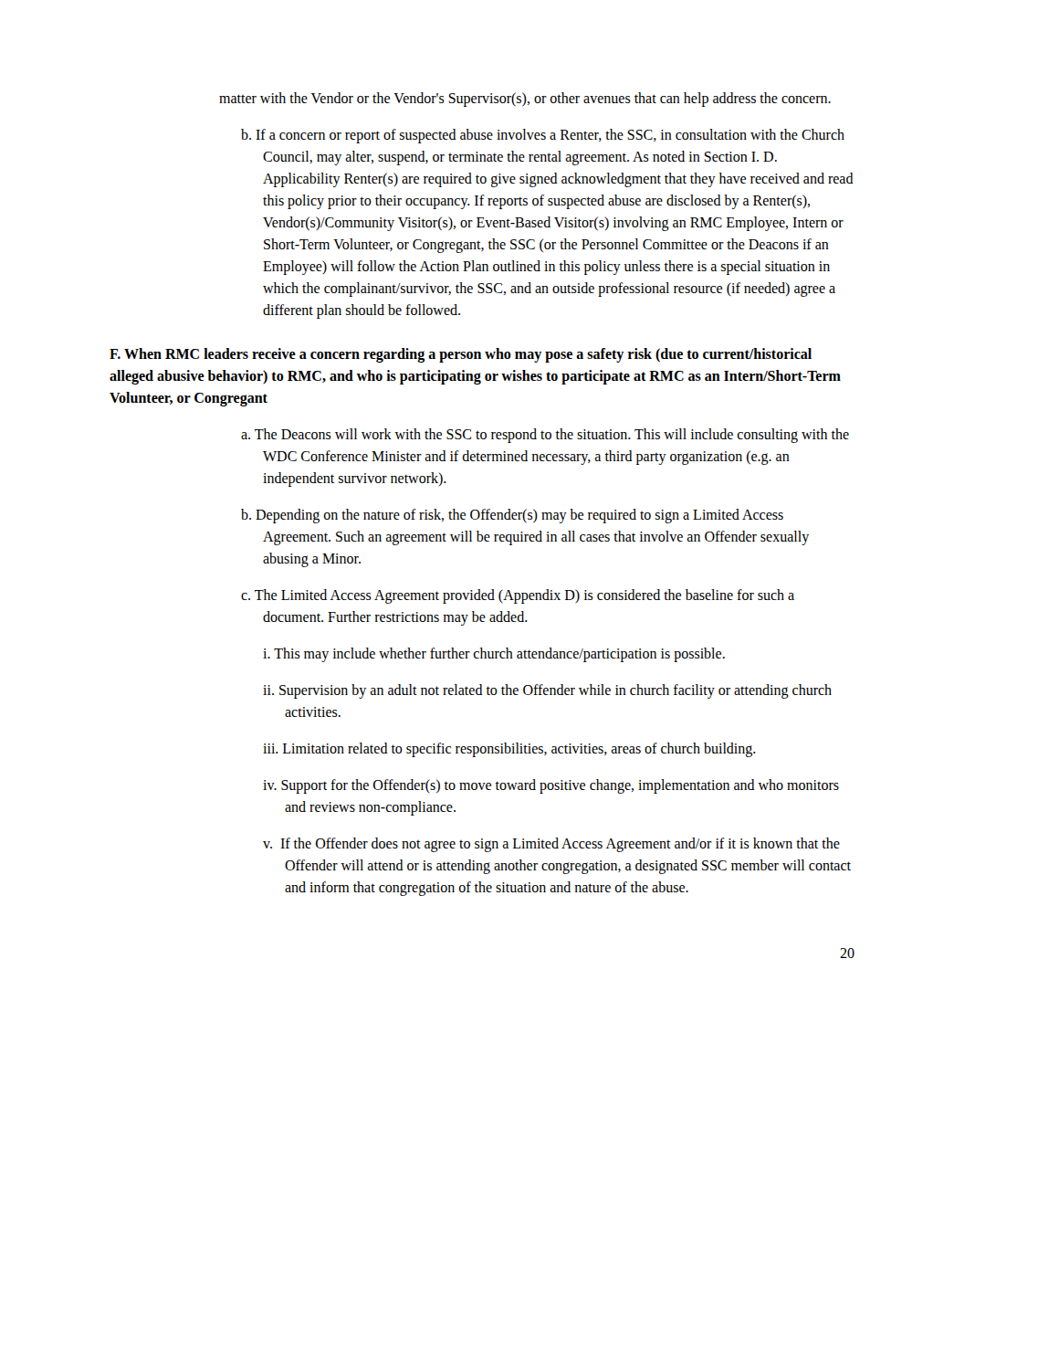matter with the Vendor or the Vendor's Supervisor(s), or other avenues that can help address the concern.
b. If a concern or report of suspected abuse involves a Renter, the SSC, in consultation with the Church Council, may alter, suspend, or terminate the rental agreement. As noted in Section I. D. Applicability Renter(s) are required to give signed acknowledgment that they have received and read this policy prior to their occupancy. If reports of suspected abuse are disclosed by a Renter(s), Vendor(s)/Community Visitor(s), or Event-Based Visitor(s) involving an RMC Employee, Intern or Short-Term Volunteer, or Congregant, the SSC (or the Personnel Committee or the Deacons if an Employee) will follow the Action Plan outlined in this policy unless there is a special situation in which the complainant/survivor, the SSC, and an outside professional resource (if needed) agree a different plan should be followed.
F. When RMC leaders receive a concern regarding a person who may pose a safety risk (due to current/historical alleged abusive behavior) to RMC, and who is participating or wishes to participate at RMC as an Intern/Short-Term Volunteer, or Congregant
a. The Deacons will work with the SSC to respond to the situation. This will include consulting with the WDC Conference Minister and if determined necessary, a third party organization (e.g. an independent survivor network).
b. Depending on the nature of risk, the Offender(s) may be required to sign a Limited Access Agreement. Such an agreement will be required in all cases that involve an Offender sexually abusing a Minor.
c. The Limited Access Agreement provided (Appendix D) is considered the baseline for such a document. Further restrictions may be added.
i. This may include whether further church attendance/participation is possible.
ii. Supervision by an adult not related to the Offender while in church facility or attending church activities.
iii. Limitation related to specific responsibilities, activities, areas of church building.
iv. Support for the Offender(s) to move toward positive change, implementation and who monitors and reviews non-compliance.
v. If the Offender does not agree to sign a Limited Access Agreement and/or if it is known that the Offender will attend or is attending another congregation, a designated SSC member will contact and inform that congregation of the situation and nature of the abuse.
20